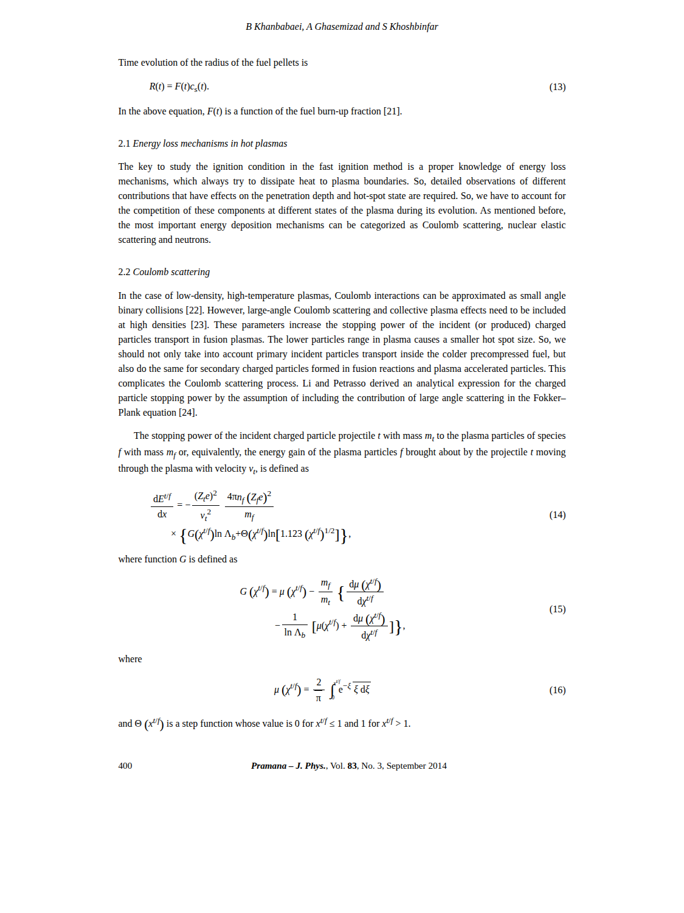B Khanbabaei, A Ghasemizad and S Khoshbinfar
Time evolution of the radius of the fuel pellets is
R(t) = F(t)cs(t).
(13)
In the above equation, F(t) is a function of the fuel burn-up fraction [21].
2.1 Energy loss mechanisms in hot plasmas
The key to study the ignition condition in the fast ignition method is a proper knowledge of energy loss mechanisms, which always try to dissipate heat to plasma boundaries. So, detailed observations of different contributions that have effects on the penetration depth and hot-spot state are required. So, we have to account for the competition of these components at different states of the plasma during its evolution. As mentioned before, the most important energy deposition mechanisms can be categorized as Coulomb scattering, nuclear elastic scattering and neutrons.
2.2 Coulomb scattering
In the case of low-density, high-temperature plasmas, Coulomb interactions can be approximated as small angle binary collisions [22]. However, large-angle Coulomb scattering and collective plasma effects need to be included at high densities [23]. These parameters increase the stopping power of the incident (or produced) charged particles transport in fusion plasmas. The lower particles range in plasma causes a smaller hot spot size. So, we should not only take into account primary incident particles transport inside the colder precompressed fuel, but also do the same for secondary charged particles formed in fusion reactions and plasma accelerated particles. This complicates the Coulomb scattering process. Li and Petrasso derived an analytical expression for the charged particle stopping power by the assumption of including the contribution of large angle scattering in the Fokker–Plank equation [24].
The stopping power of the incident charged particle projectile t with mass mt to the plasma particles of species f with mass mf or, equivalently, the energy gain of the plasma particles f brought about by the projectile t moving through the plasma with velocity vt, is defined as
dEt/f dx = −(Zte)2 vt2 4πnf (Zfe)2 mf × {G(χt/f) ln Λb+Θ(χt/f) ln[1.123 (χt/f)1/2]},
(14)
where function G is defined as
G (χt/f) = μ (χt/f) − mf mt {dμ (χt/f) dχt/f −1 ln Λb [μ(χt/f) + dμ (χt/f) dχt/f]},
(15)
where
μ (χt/f) = 2 π ∫xt/f 0 e−ξ ξ dξ
(16)
and Θ (xt/f) is a step function whose value is 0 for xt/f ≤ 1 and 1 for xt/f > 1.
400 Pramana – J. Phys., Vol. 83, No. 3, September 2014